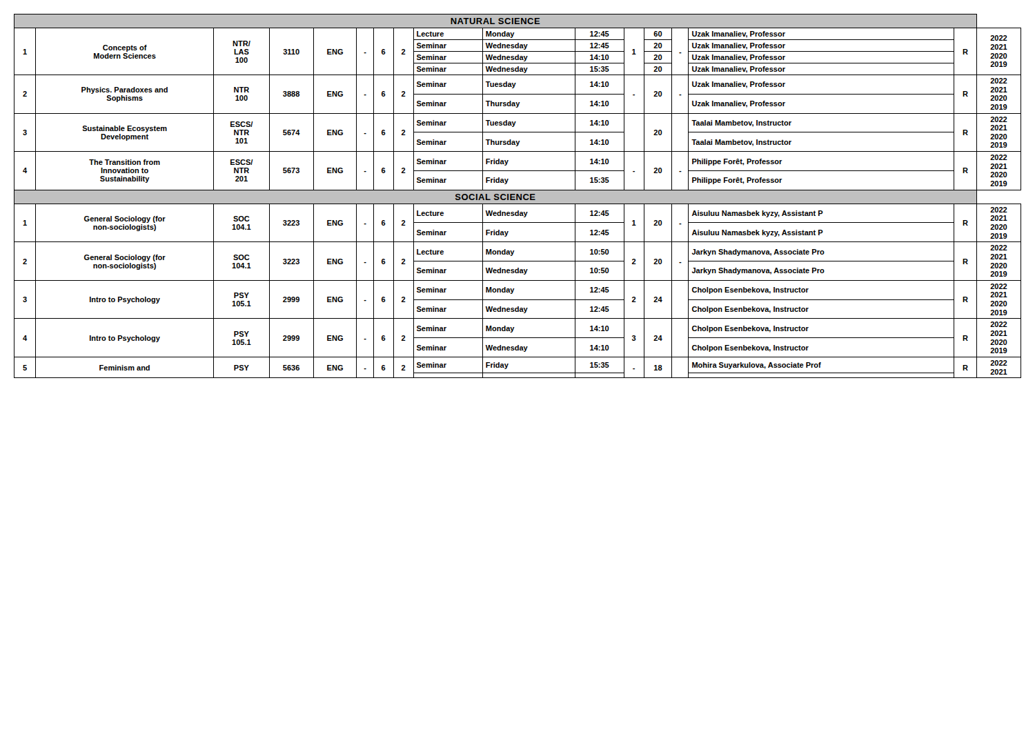| NATURAL SCIENCE |
| 1 | Concepts of Modern Sciences | NTR/ LAS 100 | 3110 | ENG | - | 6 | 2 | Lecture | Monday | 12:45 | 1 | 60 | - | Uzak Imanaliev, Professor | R | 2022 2021 2020 2019 |
| Seminar | Wednesday | 12:45 | 20 | Uzak Imanaliev, Professor |
| Seminar | Wednesday | 14:10 | 20 | Uzak Imanaliev, Professor |
| Seminar | Wednesday | 15:35 | 20 | Uzak Imanaliev, Professor |
| 2 | Physics. Paradoxes and Sophisms | NTR 100 | 3888 | ENG | - | 6 | 2 | Seminar | Tuesday | 14:10 | - | 20 | - | Uzak Imanaliev, Professor | R | 2022 2021 2020 2019 |
| Seminar | Thursday | 14:10 | Uzak Imanaliev, Professor |
| 3 | Sustainable Ecosystem Development | ESCS/ NTR 101 | 5674 | ENG | - | 6 | 2 | Seminar | Tuesday | 14:10 | | 20 | | Taalai Mambetov, Instructor | R | 2022 2021 2020 2019 |
| Seminar | Thursday | 14:10 | Taalai Mambetov, Instructor |
| 4 | The Transition from Innovation to Sustainability | ESCS/ NTR 201 | 5673 | ENG | - | 6 | 2 | Seminar | Friday | 14:10 | - | 20 | - | Philippe Forêt, Professor | R | 2022 2021 2020 2019 |
| Seminar | Friday | 15:35 | Philippe Forêt, Professor |
| SOCIAL SCIENCE |
| 1 | General Sociology (for non-sociologists) | SOC 104.1 | 3223 | ENG | - | 6 | 2 | Lecture | Wednesday | 12:45 | 1 | 20 | - | Aisuluu Namasbek kyzy, Assistant P | R | 2022 2021 2020 2019 |
| Seminar | Friday | 12:45 | Aisuluu Namasbek kyzy, Assistant P |
| 2 | General Sociology (for non-sociologists) | SOC 104.1 | 3223 | ENG | - | 6 | 2 | Lecture | Monday | 10:50 | 2 | 20 | - | Jarkyn Shadymanova, Associate Pro | R | 2022 2021 2020 2019 |
| Seminar | Wednesday | 10:50 | Jarkyn Shadymanova, Associate Pro |
| 3 | Intro to Psychology | PSY 105.1 | 2999 | ENG | - | 6 | 2 | Seminar | Monday | 12:45 | 2 | 24 | | Cholpon Esenbekova, Instructor | R | 2022 2021 2020 2019 |
| Seminar | Wednesday | 12:45 | Cholpon Esenbekova, Instructor |
| 4 | Intro to Psychology | PSY 105.1 | 2999 | ENG | - | 6 | 2 | Seminar | Monday | 14:10 | 3 | 24 | | Cholpon Esenbekova, Instructor | R | 2022 2021 2020 2019 |
| Seminar | Wednesday | 14:10 | Cholpon Esenbekova, Instructor |
| 5 | Feminism and | PSY | 5636 | ENG | - | 6 | 2 | Seminar | Friday | 15:35 | - | 18 | | Mohira Suyarkulova, Associate Prof | R | 2022 2021 |